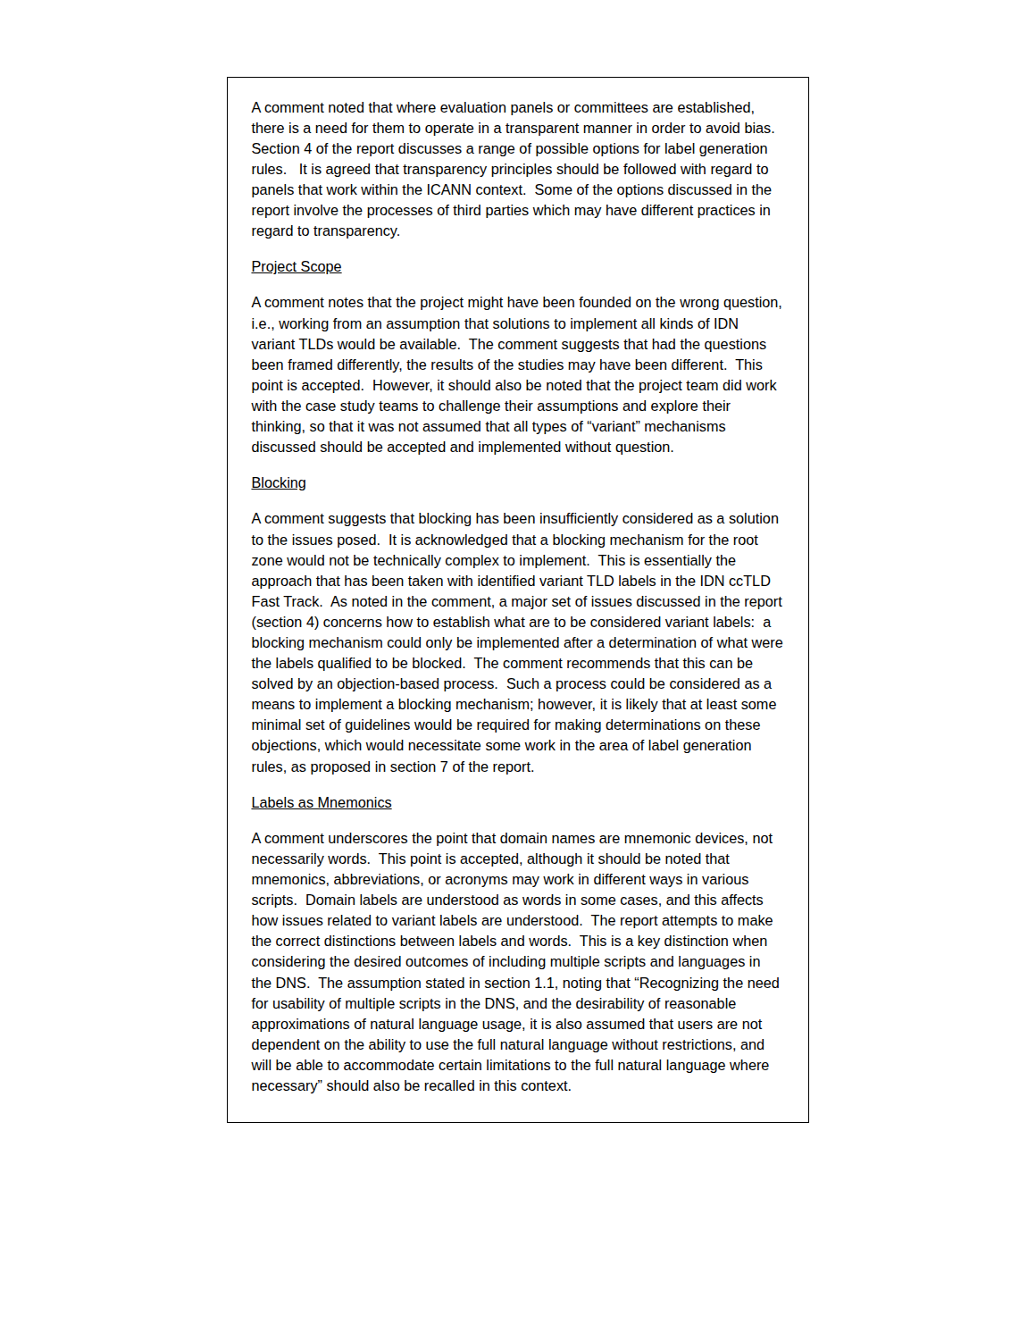A comment noted that where evaluation panels or committees are established, there is a need for them to operate in a transparent manner in order to avoid bias. Section 4 of the report discusses a range of possible options for label generation rules. It is agreed that transparency principles should be followed with regard to panels that work within the ICANN context. Some of the options discussed in the report involve the processes of third parties which may have different practices in regard to transparency.
Project Scope
A comment notes that the project might have been founded on the wrong question, i.e., working from an assumption that solutions to implement all kinds of IDN variant TLDs would be available. The comment suggests that had the questions been framed differently, the results of the studies may have been different. This point is accepted. However, it should also be noted that the project team did work with the case study teams to challenge their assumptions and explore their thinking, so that it was not assumed that all types of “variant” mechanisms discussed should be accepted and implemented without question.
Blocking
A comment suggests that blocking has been insufficiently considered as a solution to the issues posed. It is acknowledged that a blocking mechanism for the root zone would not be technically complex to implement. This is essentially the approach that has been taken with identified variant TLD labels in the IDN ccTLD Fast Track. As noted in the comment, a major set of issues discussed in the report (section 4) concerns how to establish what are to be considered variant labels: a blocking mechanism could only be implemented after a determination of what were the labels qualified to be blocked. The comment recommends that this can be solved by an objection-based process. Such a process could be considered as a means to implement a blocking mechanism; however, it is likely that at least some minimal set of guidelines would be required for making determinations on these objections, which would necessitate some work in the area of label generation rules, as proposed in section 7 of the report.
Labels as Mnemonics
A comment underscores the point that domain names are mnemonic devices, not necessarily words. This point is accepted, although it should be noted that mnemonics, abbreviations, or acronyms may work in different ways in various scripts. Domain labels are understood as words in some cases, and this affects how issues related to variant labels are understood. The report attempts to make the correct distinctions between labels and words. This is a key distinction when considering the desired outcomes of including multiple scripts and languages in the DNS. The assumption stated in section 1.1, noting that “Recognizing the need for usability of multiple scripts in the DNS, and the desirability of reasonable approximations of natural language usage, it is also assumed that users are not dependent on the ability to use the full natural language without restrictions, and will be able to accommodate certain limitations to the full natural language where necessary” should also be recalled in this context.